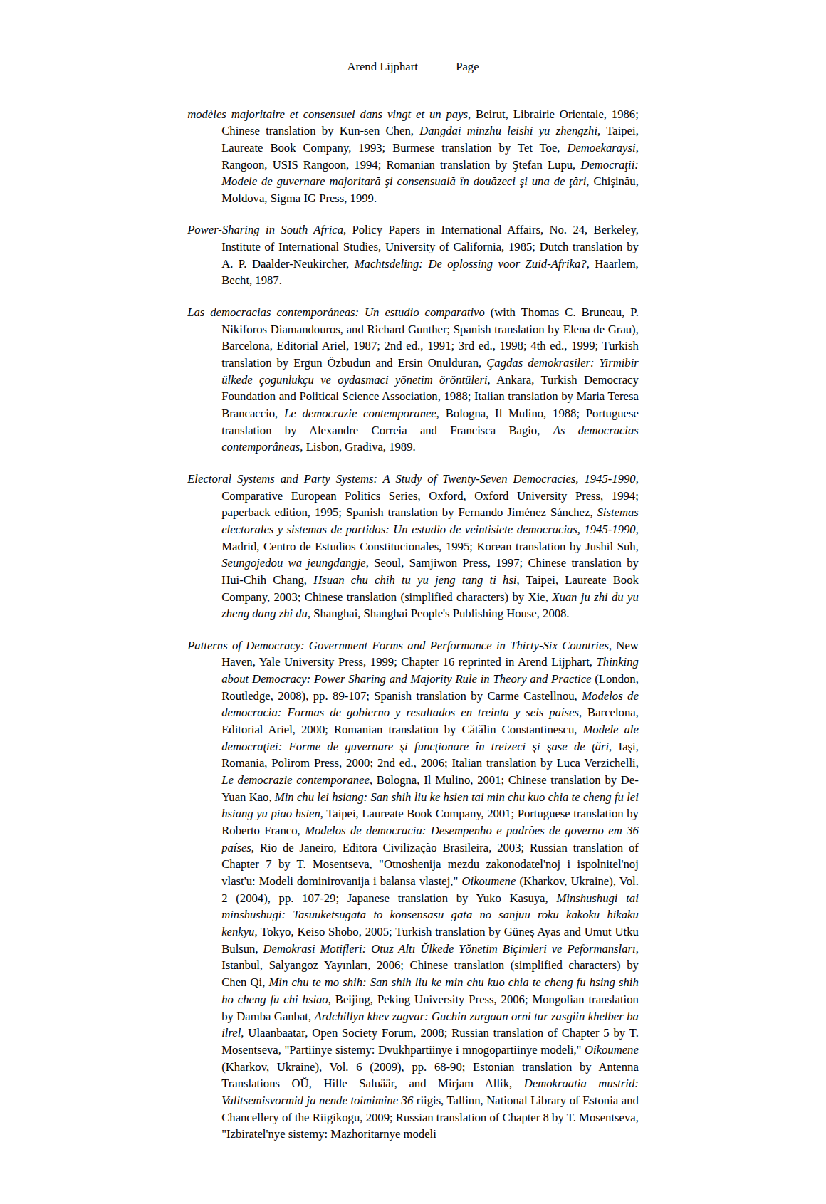Arend Lijphart Page
modèles majoritaire et consensuel dans vingt et un pays, Beirut, Librairie Orientale, 1986; Chinese translation by Kun-sen Chen, Dangdai minzhu leishi yu zhengzhi, Taipei, Laureate Book Company, 1993; Burmese translation by Tet Toe, Demoekaraysi, Rangoon, USIS Rangoon, 1994; Romanian translation by Ştefan Lupu, Democraţii: Modele de guvernare majoritară şi consensuală în douăzeci şi una de ţări, Chişinău, Moldova, Sigma IG Press, 1999.
Power-Sharing in South Africa, Policy Papers in International Affairs, No. 24, Berkeley, Institute of International Studies, University of California, 1985; Dutch translation by A. P. Daalder-Neukircher, Machtsdeling: De oplossing voor Zuid-Afrika?, Haarlem, Becht, 1987.
Las democracias contemporáneas: Un estudio comparativo (with Thomas C. Bruneau, P. Nikiforos Diamandouros, and Richard Gunther; Spanish translation by Elena de Grau), Barcelona, Editorial Ariel, 1987; 2nd ed., 1991; 3rd ed., 1998; 4th ed., 1999; Turkish translation by Ergun Özbudun and Ersin Onulduran, Çagdas demokrasiler: Yirmibir ülkede çogunlukçu ve oydasmaci yönetim öröntüleri, Ankara, Turkish Democracy Foundation and Political Science Association, 1988; Italian translation by Maria Teresa Brancaccio, Le democrazie contemporanee, Bologna, Il Mulino, 1988; Portuguese translation by Alexandre Correia and Francisca Bagio, As democracias contemporâneas, Lisbon, Gradiva, 1989.
Electoral Systems and Party Systems: A Study of Twenty-Seven Democracies, 1945-1990, Comparative European Politics Series, Oxford, Oxford University Press, 1994; paperback edition, 1995; Spanish translation by Fernando Jiménez Sánchez, Sistemas electorales y sistemas de partidos: Un estudio de veintisiete democracias, 1945-1990, Madrid, Centro de Estudios Constitucionales, 1995; Korean translation by Jushil Suh, Seungojedou wa jeungdangje, Seoul, Samjiwon Press, 1997; Chinese translation by Hui-Chih Chang, Hsuan chu chih tu yu jeng tang ti hsi, Taipei, Laureate Book Company, 2003; Chinese translation (simplified characters) by Xie, Xuan ju zhi du yu zheng dang zhi du, Shanghai, Shanghai People's Publishing House, 2008.
Patterns of Democracy: Government Forms and Performance in Thirty-Six Countries, New Haven, Yale University Press, 1999; Chapter 16 reprinted in Arend Lijphart, Thinking about Democracy: Power Sharing and Majority Rule in Theory and Practice (London, Routledge, 2008), pp. 89-107; Spanish translation by Carme Castellnou, Modelos de democracia: Formas de gobierno y resultados en treinta y seis países, Barcelona, Editorial Ariel, 2000; Romanian translation by Cătălin Constantinescu, Modele ale democraţiei: Forme de guvernare şi funcţionare în treizeci şi şase de ţări, Iaşi, Romania, Polirom Press, 2000; 2nd ed., 2006; Italian translation by Luca Verzichelli, Le democrazie contemporanee, Bologna, Il Mulino, 2001; Chinese translation by De-Yuan Kao, Min chu lei hsiang: San shih liu ke hsien tai min chu kuo chia te cheng fu lei hsiang yu piao hsien, Taipei, Laureate Book Company, 2001; Portuguese translation by Roberto Franco, Modelos de democracia: Desempenho e padrões de governo em 36 países, Rio de Janeiro, Editora Civilização Brasileira, 2003; Russian translation of Chapter 7 by T. Mosentseva, "Otnoshenija mezdu zakonodatel'noj i ispolnitel'noj vlast'u: Modeli dominirovanija i balansa vlastej," Oikoumene (Kharkov, Ukraine), Vol. 2 (2004), pp. 107-29; Japanese translation by Yuko Kasuya, Minshushugi tai minshushugi: Tasuuketsugata to konsensasu gata no sanjuu roku kakoku hikaku kenkyu, Tokyo, Keiso Shobo, 2005; Turkish translation by Güneş Ayas and Umut Utku Bulsun, Demokrasi Motifleri: Otuz Altı Ŭlkede Yŏnetim Biçimleri ve Peformansları, Istanbul, Salyangoz Yayınları, 2006; Chinese translation (simplified characters) by Chen Qi, Min chu te mo shih: San shih liu ke min chu kuo chia te cheng fu hsing shih ho cheng fu chi hsiao, Beijing, Peking University Press, 2006; Mongolian translation by Damba Ganbat, Ardchillyn khev zagvar: Guchin zurgaan orni tur zasgiin khelber ba ilrel, Ulaanbaatar, Open Society Forum, 2008; Russian translation of Chapter 5 by T. Mosentseva, "Partiinye sistemy: Dvukhpartiinye i mnogopartiinye modeli," Oikoumene (Kharkov, Ukraine), Vol. 6 (2009), pp. 68-90; Estonian translation by Antenna Translations OŬ, Hille Saluäär, and Mirjam Allik, Demokraatia mustrid: Valitsemisvormid ja nende toimimine 36 riigis, Tallinn, National Library of Estonia and Chancellery of the Riigikogu, 2009; Russian translation of Chapter 8 by T. Mosentseva, "Izbiratel'nye sistemy: Mazhoritarnye modeli